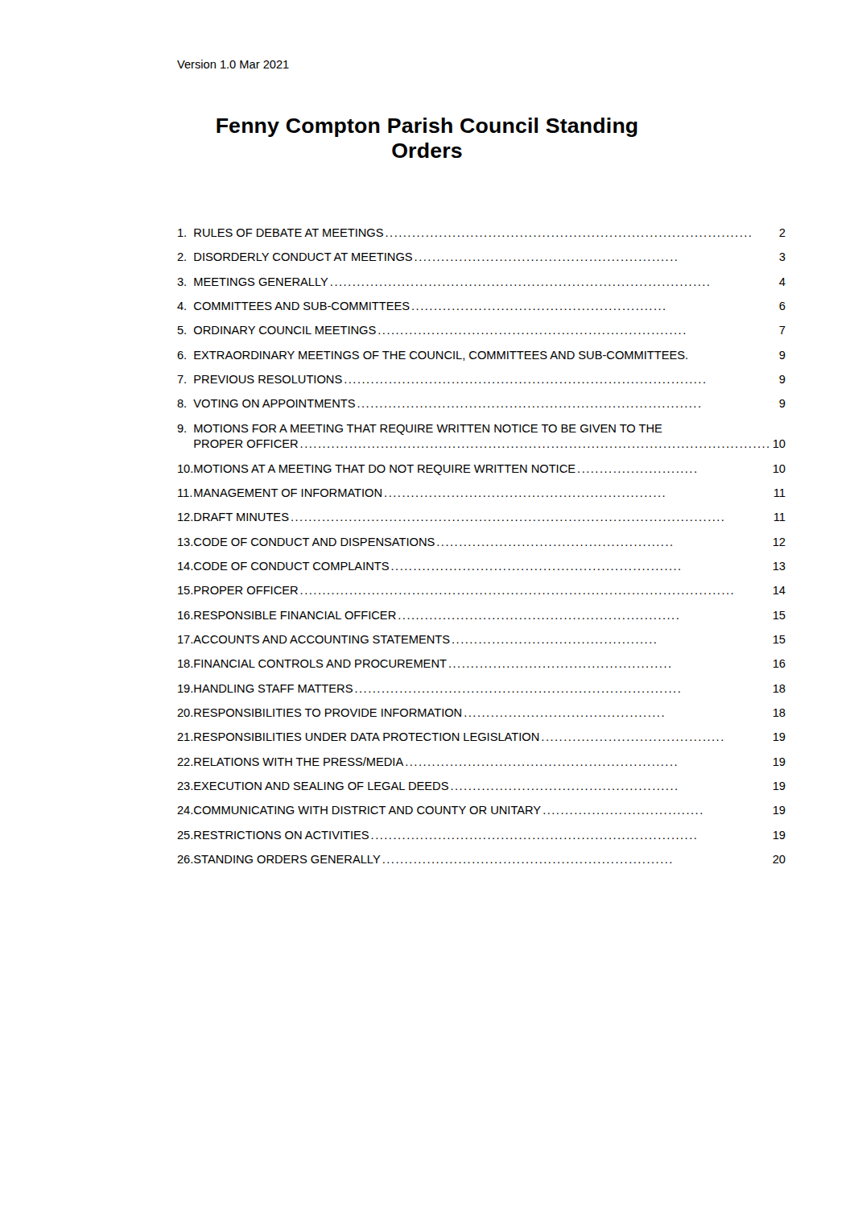Version 1.0 Mar 2021
Fenny Compton Parish Council Standing Orders
| 1. | RULES OF DEBATE AT MEETINGS .................................................................................. | 2 |
| 2. | DISORDERLY CONDUCT AT MEETINGS ........................................................... | 3 |
| 3. | MEETINGS GENERALLY ..................................................................................... | 4 |
| 4. | COMMITTEES AND SUB-COMMITTEES ......................................................... | 6 |
| 5. | ORDINARY COUNCIL MEETINGS ..................................................................... | 7 |
| 6. | EXTRAORDINARY MEETINGS OF THE COUNCIL, COMMITTEES AND SUB-COMMITTEES. | 9 |
| 7. | PREVIOUS RESOLUTIONS ................................................................................. | 9 |
| 8. | VOTING ON APPOINTMENTS ............................................................................. | 9 |
| 9. | MOTIONS FOR A MEETING THAT REQUIRE WRITTEN NOTICE TO BE GIVEN TO THE PROPER OFFICER ......................................................................................................... | 10 |
| 10. | MOTIONS AT A MEETING THAT DO NOT REQUIRE WRITTEN NOTICE ........................... | 10 |
| 11. | MANAGEMENT OF INFORMATION ............................................................... | 11 |
| 12. | DRAFT MINUTES ................................................................................................. | 11 |
| 13. | CODE OF CONDUCT AND DISPENSATIONS ..................................................... | 12 |
| 14. | CODE OF CONDUCT COMPLAINTS ................................................................. | 13 |
| 15. | PROPER OFFICER ................................................................................................. | 14 |
| 16. | RESPONSIBLE FINANCIAL OFFICER ............................................................... | 15 |
| 17. | ACCOUNTS AND ACCOUNTING STATEMENTS .............................................. | 15 |
| 18. | FINANCIAL CONTROLS AND PROCUREMENT .................................................. | 16 |
| 19. | HANDLING STAFF MATTERS ......................................................................... | 18 |
| 20. | RESPONSIBILITIES TO PROVIDE INFORMATION ............................................. | 18 |
| 21. | RESPONSIBILITIES UNDER DATA PROTECTION LEGISLATION ......................................... | 19 |
| 22. | RELATIONS WITH THE PRESS/MEDIA ............................................................. | 19 |
| 23. | EXECUTION AND SEALING OF LEGAL DEEDS ................................................... | 19 |
| 24. | COMMUNICATING WITH DISTRICT AND COUNTY OR UNITARY .................................... | 19 |
| 25. | RESTRICTIONS ON ACTIVITIES ......................................................................... | 19 |
| 26. | STANDING ORDERS GENERALLY ................................................................. | 20 |